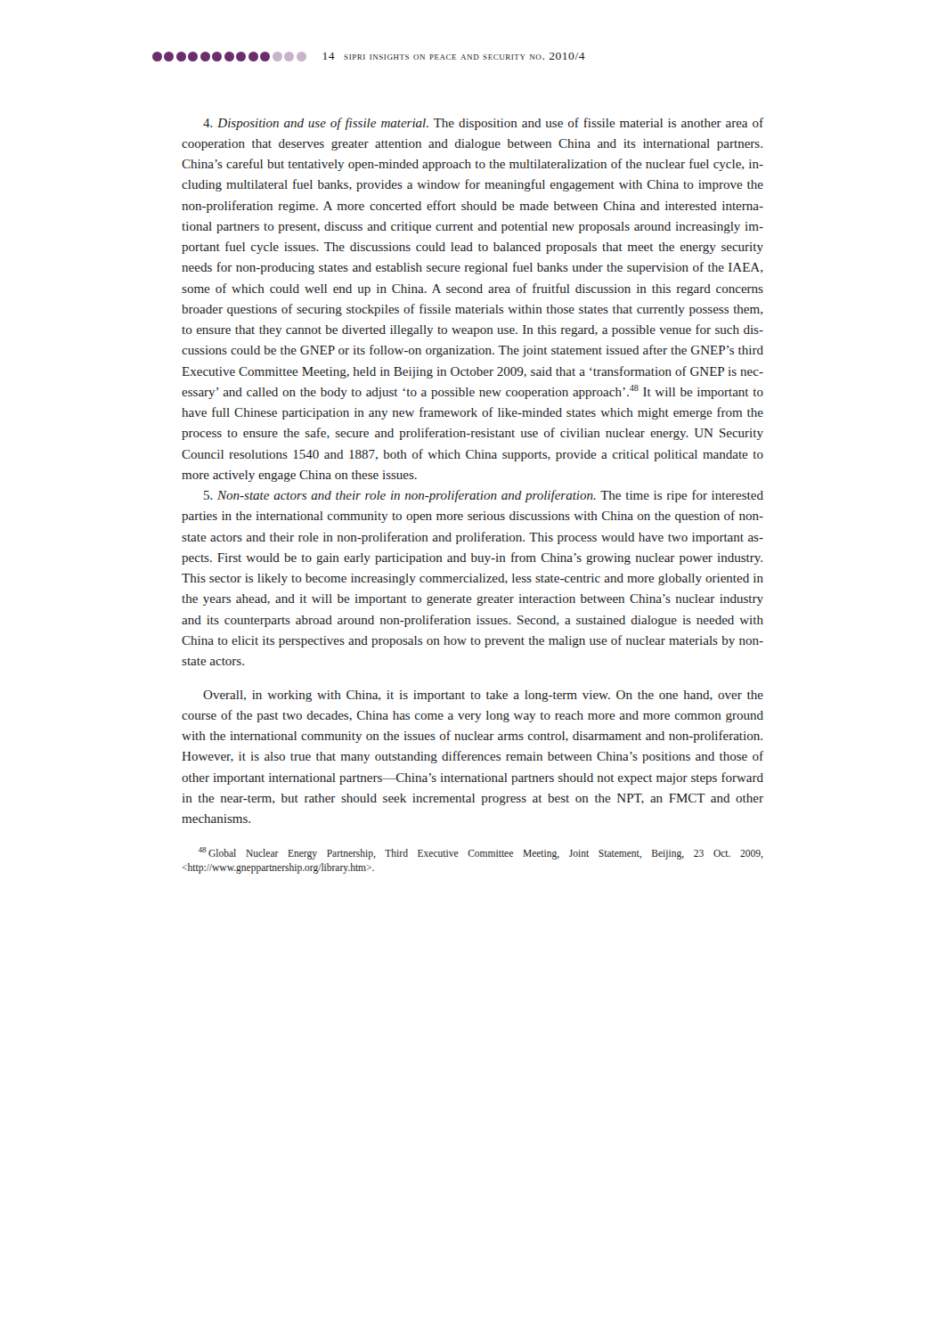14sipri insights on peace and security no. 2010/4
4. Disposition and use of fissile material. The disposition and use of fissile material is another area of cooperation that deserves greater attention and dialogue between China and its international partners. China’s careful but tentatively open-minded approach to the multilateralization of the nuclear fuel cycle, including multilateral fuel banks, provides a window for meaningful engagement with China to improve the non-proliferation regime. A more concerted effort should be made between China and interested international partners to present, discuss and critique current and potential new proposals around increasingly important fuel cycle issues. The discussions could lead to balanced proposals that meet the energy security needs for non-producing states and establish secure regional fuel banks under the supervision of the IAEA, some of which could well end up in China. A second area of fruitful discussion in this regard concerns broader questions of securing stockpiles of fissile materials within those states that currently possess them, to ensure that they cannot be diverted illegally to weapon use. In this regard, a possible venue for such discussions could be the GNEP or its follow-on organization. The joint statement issued after the GNEP’s third Executive Committee Meeting, held in Beijing in October 2009, said that a ‘transformation of GNEP is necessary’ and called on the body to adjust ‘to a possible new cooperation approach’.48 It will be important to have full Chinese participation in any new framework of like-minded states which might emerge from the process to ensure the safe, secure and proliferation-resistant use of civilian nuclear energy. UN Security Council resolutions 1540 and 1887, both of which China supports, provide a critical political mandate to more actively engage China on these issues.
5. Non-state actors and their role in non-proliferation and proliferation. The time is ripe for interested parties in the international community to open more serious discussions with China on the question of non-state actors and their role in non-proliferation and proliferation. This process would have two important aspects. First would be to gain early participation and buy-in from China’s growing nuclear power industry. This sector is likely to become increasingly commercialized, less state-centric and more globally oriented in the years ahead, and it will be important to generate greater interaction between China’s nuclear industry and its counterparts abroad around non-proliferation issues. Second, a sustained dialogue is needed with China to elicit its perspectives and proposals on how to prevent the malign use of nuclear materials by non-state actors.
Overall, in working with China, it is important to take a long-term view. On the one hand, over the course of the past two decades, China has come a very long way to reach more and more common ground with the international community on the issues of nuclear arms control, disarmament and non-proliferation. However, it is also true that many outstanding differences remain between China’s positions and those of other important international partners—China’s international partners should not expect major steps forward in the near-term, but rather should seek incremental progress at best on the NPT, an FMCT and other mechanisms.
48 Global Nuclear Energy Partnership, Third Executive Committee Meeting, Joint Statement, Beijing, 23 Oct. 2009, <http://www.gneppartnership.org/library.htm>.